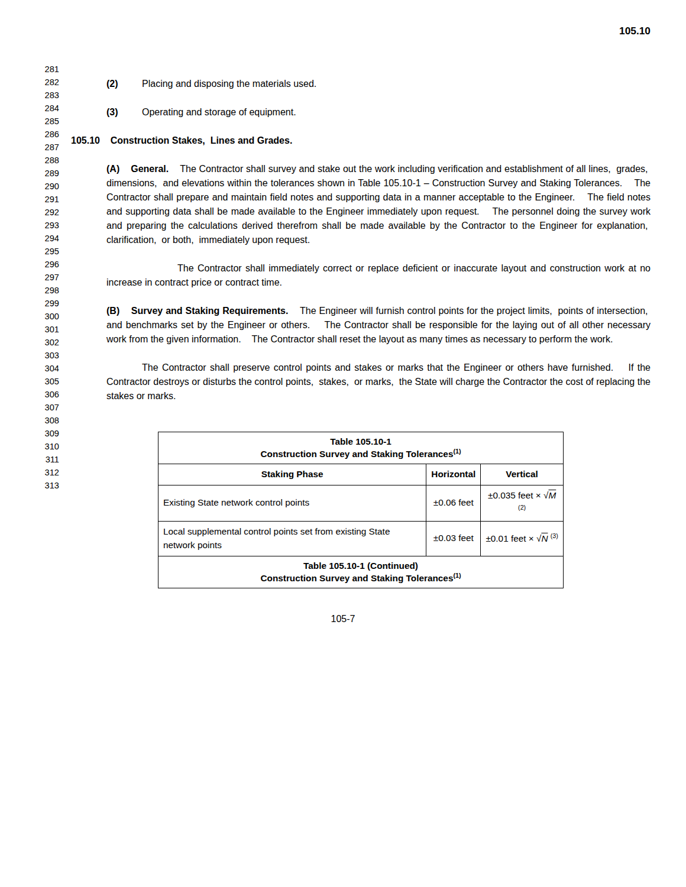105.10
281
282
283
284
285
286
287
288
289
290
291
292
293
294
295
296
297
298
299
300
301
302
303
304
305
306
307
308
309
310
311
312
313
(2) Placing and disposing the materials used.
(3) Operating and storage of equipment.
105.10 Construction Stakes, Lines and Grades.
(A) General. The Contractor shall survey and stake out the work including verification and establishment of all lines, grades, dimensions, and elevations within the tolerances shown in Table 105.10-1 – Construction Survey and Staking Tolerances. The Contractor shall prepare and maintain field notes and supporting data in a manner acceptable to the Engineer. The field notes and supporting data shall be made available to the Engineer immediately upon request. The personnel doing the survey work and preparing the calculations derived therefrom shall be made available by the Contractor to the Engineer for explanation, clarification, or both, immediately upon request.
The Contractor shall immediately correct or replace deficient or inaccurate layout and construction work at no increase in contract price or contract time.
(B) Survey and Staking Requirements. The Engineer will furnish control points for the project limits, points of intersection, and benchmarks set by the Engineer or others. The Contractor shall be responsible for the laying out of all other necessary work from the given information. The Contractor shall reset the layout as many times as necessary to perform the work.
The Contractor shall preserve control points and stakes or marks that the Engineer or others have furnished. If the Contractor destroys or disturbs the control points, stakes, or marks, the State will charge the Contractor the cost of replacing the stakes or marks.
| Table 105.10-1 Construction Survey and Staking Tolerances (1) |
| Staking Phase | Horizontal | Vertical |
| Existing State network control points | ±0.06 feet | ±0.035 feet × √ M (2) |
| Local supplemental control points set from existing State network points | ±0.03 feet | ±0.01 feet × √ N (3) |
| Table 105.10-1 (Continued) Construction Survey and Staking Tolerances (1) |
105-7